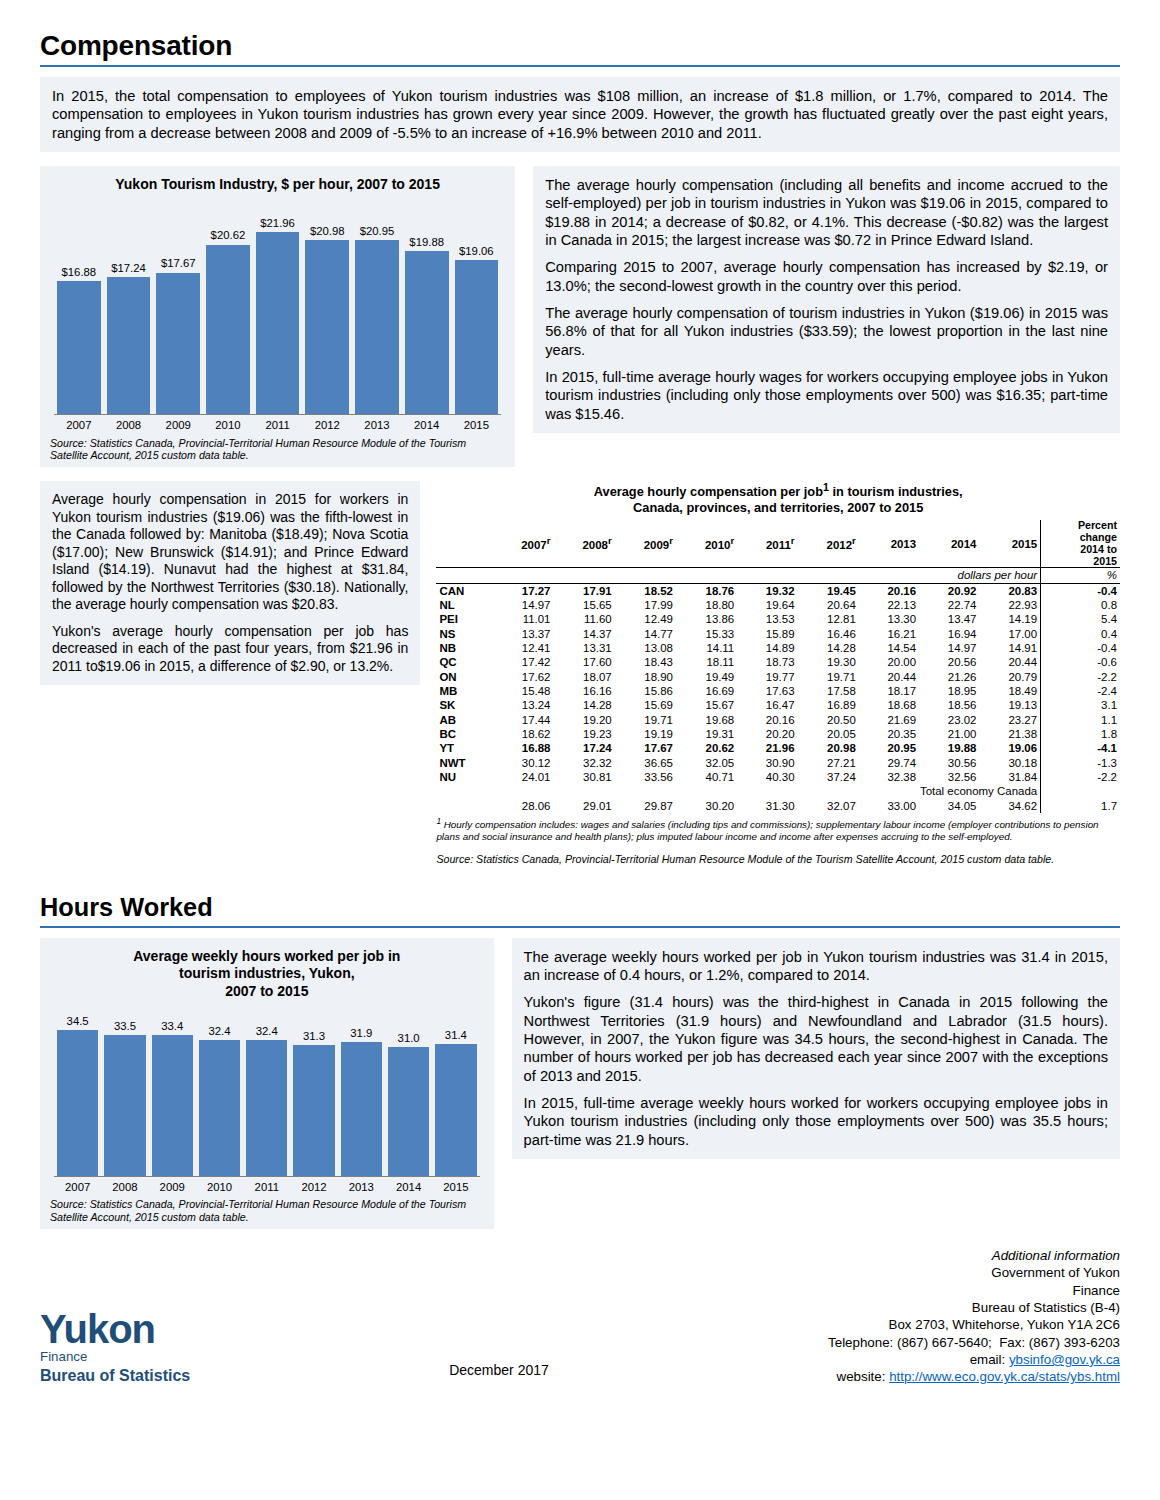Compensation
In 2015, the total compensation to employees of Yukon tourism industries was $108 million, an increase of $1.8 million, or 1.7%, compared to 2014. The compensation to employees in Yukon tourism industries has grown every year since 2009. However, the growth has fluctuated greatly over the past eight years, ranging from a decrease between 2008 and 2009 of -5.5% to an increase of +16.9% between 2010 and 2011.
Yukon Tourism Industry, $ per hour, 2007 to 2015
$16.88
$17.24
$17.67
$20.62
$21.96
$20.98
$20.95
$19.88
$19.06
200720082009201020112012201320142015
Source: Statistics Canada, Provincial-Territorial Human Resource Module of the Tourism Satellite Account, 2015 custom data table.
The average hourly compensation (including all benefits and income accrued to the self-employed) per job in tourism industries in Yukon was $19.06 in 2015, compared to $19.88 in 2014; a decrease of $0.82, or 4.1%. This decrease (-$0.82) was the largest in Canada in 2015; the largest increase was $0.72 in Prince Edward Island.
Comparing 2015 to 2007, average hourly compensation has increased by $2.19, or 13.0%; the second-lowest growth in the country over this period.
The average hourly compensation of tourism industries in Yukon ($19.06) in 2015 was 56.8% of that for all Yukon industries ($33.59); the lowest proportion in the last nine years.
In 2015, full-time average hourly wages for workers occupying employee jobs in Yukon tourism industries (including only those employments over 500) was $16.35; part-time was $15.46.
Average hourly compensation in 2015 for workers in Yukon tourism industries ($19.06) was the fifth-lowest in the Canada followed by: Manitoba ($18.49); Nova Scotia ($17.00); New Brunswick ($14.91); and Prince Edward Island ($14.19). Nunavut had the highest at $31.84, followed by the Northwest Territories ($30.18). Nationally, the average hourly compensation was $20.83.
Yukon's average hourly compensation per job has decreased in each of the past four years, from $21.96 in 2011 to$19.06 in 2015, a difference of $2.90, or 13.2%.
Average hourly compensation per job 1 in tourism industries, Canada, provinces, and territories, 2007 to 2015
| | 2007 r | 2008 r | 2009 r | 2010 r | 2011 r | 2012 r | 2013 | 2014 | 2015 | Percent change 2014 to 2015 |
| --- | --- | --- | --- | --- | --- | --- | --- | --- | --- | --- |
| | dollars per hour | % |
| CAN | 17.27 | 17.91 | 18.52 | 18.76 | 19.32 | 19.45 | 20.16 | 20.92 | 20.83 | -0.4 |
| NL | 14.97 | 15.65 | 17.99 | 18.80 | 19.64 | 20.64 | 22.13 | 22.74 | 22.93 | 0.8 |
| PEI | 11.01 | 11.60 | 12.49 | 13.86 | 13.53 | 12.81 | 13.30 | 13.47 | 14.19 | 5.4 |
| NS | 13.37 | 14.37 | 14.77 | 15.33 | 15.89 | 16.46 | 16.21 | 16.94 | 17.00 | 0.4 |
| NB | 12.41 | 13.31 | 13.08 | 14.11 | 14.89 | 14.28 | 14.54 | 14.97 | 14.91 | -0.4 |
| QC | 17.42 | 17.60 | 18.43 | 18.11 | 18.73 | 19.30 | 20.00 | 20.56 | 20.44 | -0.6 |
| ON | 17.62 | 18.07 | 18.90 | 19.49 | 19.77 | 19.71 | 20.44 | 21.26 | 20.79 | -2.2 |
| MB | 15.48 | 16.16 | 15.86 | 16.69 | 17.63 | 17.58 | 18.17 | 18.95 | 18.49 | -2.4 |
| SK | 13.24 | 14.28 | 15.69 | 15.67 | 16.47 | 16.89 | 18.68 | 18.56 | 19.13 | 3.1 |
| AB | 17.44 | 19.20 | 19.71 | 19.68 | 20.16 | 20.50 | 21.69 | 23.02 | 23.27 | 1.1 |
| BC | 18.62 | 19.23 | 19.19 | 19.31 | 20.20 | 20.05 | 20.35 | 21.00 | 21.38 | 1.8 |
| YT | 16.88 | 17.24 | 17.67 | 20.62 | 21.96 | 20.98 | 20.95 | 19.88 | 19.06 | -4.1 |
| NWT | 30.12 | 32.32 | 36.65 | 32.05 | 30.90 | 27.21 | 29.74 | 30.56 | 30.18 | -1.3 |
| NU | 24.01 | 30.81 | 33.56 | 40.71 | 40.30 | 37.24 | 32.38 | 32.56 | 31.84 | -2.2 |
| Total economy Canada | |
| | 28.06 | 29.01 | 29.87 | 30.20 | 31.30 | 32.07 | 33.00 | 34.05 | 34.62 | 1.7 |
1 Hourly compensation includes: wages and salaries (including tips and commissions); supplementary labour income (employer contributions to pension plans and social insurance and health plans); plus imputed labour income and income after expenses accruing to the self-employed.
Source: Statistics Canada, Provincial-Territorial Human Resource Module of the Tourism Satellite Account, 2015 custom data table.
Hours Worked
Average weekly hours worked per job in
tourism industries, Yukon,
2007 to 2015
34.5
33.5
33.4
32.4
32.4
31.3
31.9
31.0
31.4
200720082009201020112012201320142015
Source: Statistics Canada, Provincial-Territorial Human Resource Module of the Tourism Satellite Account, 2015 custom data table.
The average weekly hours worked per job in Yukon tourism industries was 31.4 in 2015, an increase of 0.4 hours, or 1.2%, compared to 2014.
Yukon's figure (31.4 hours) was the third-highest in Canada in 2015 following the Northwest Territories (31.9 hours) and Newfoundland and Labrador (31.5 hours). However, in 2007, the Yukon figure was 34.5 hours, the second-highest in Canada. The number of hours worked per job has decreased each year since 2007 with the exceptions of 2013 and 2015.
In 2015, full-time average weekly hours worked for workers occupying employee jobs in Yukon tourism industries (including only those employments over 500) was 35.5 hours; part-time was 21.9 hours.
Yukon
Finance
Bureau of Statistics
December 2017
Additional information
Government of Yukon
Finance
Bureau of Statistics (B-4)
Box 2703, Whitehorse, Yukon Y1A 2C6
Telephone: (867) 667-5640; Fax: (867) 393-6203
email: ybsinfo@gov.yk.ca
website: http://www.eco.gov.yk.ca/stats/ybs.html